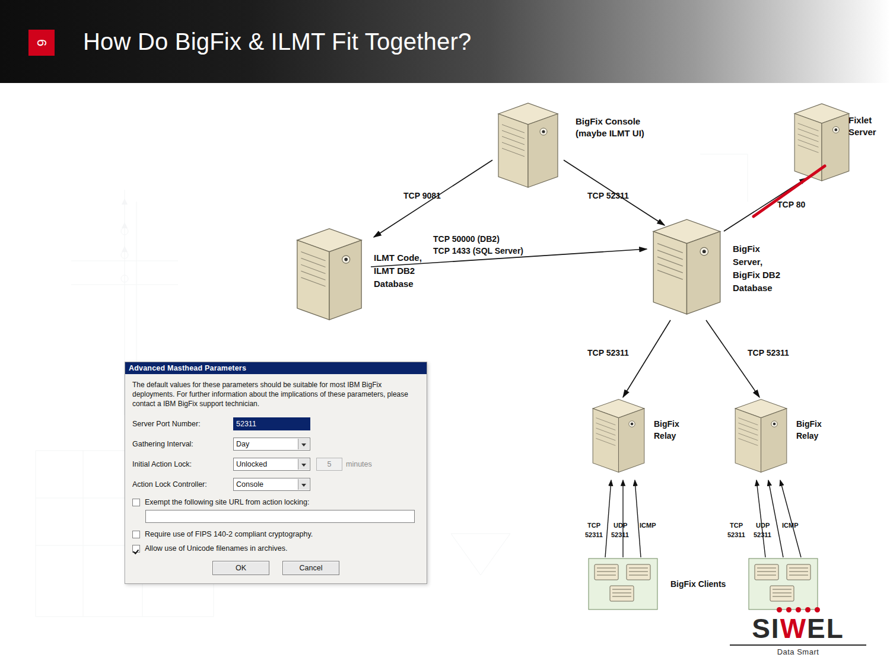6
How Do BigFix & ILMT Fit Together?
BigFix Console (maybe ILMT UI) Fixlet Server ILMT Code, ILMT DB2 Database BigFix Server, BigFix DB2 Database BigFix Relay BigFix Relay BigFix Clients TCP 9081 TCP 52311 TCP 50000 (DB2) TCP 1433 (SQL Server) TCP 80 TCP 52311 TCP 52311 TCP 52311 UDP 52311 ICMP TCP 52311 UDP 52311 ICMP
Advanced Masthead Parameters
The default values for these parameters should be suitable for most IBM BigFix deployments. For further information about the implications of these parameters, please contact a IBM BigFix support technician.
Server Port Number:
52311
Gathering Interval:
Day
Initial Action Lock:
Unlocked
5
minutes
Action Lock Controller:
Console
Exempt the following site URL from action locking:
Require use of FIPS 140-2 compliant cryptography.
Allow use of Unicode filenames in archives.
OK
Cancel
SIWEL
Data Smart